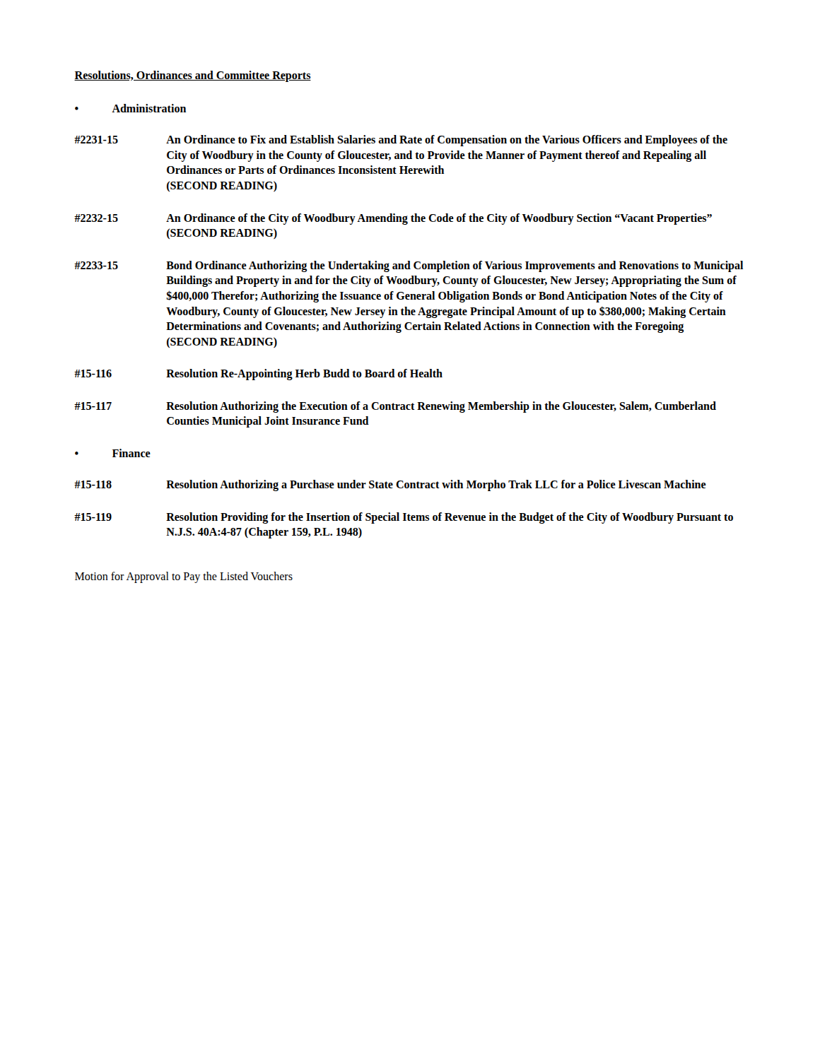Resolutions, Ordinances and Committee Reports
•Administration
#2231-15
An Ordinance to Fix and Establish Salaries and Rate of Compensation on the Various Officers and Employees of the City of Woodbury in the County of Gloucester, and to Provide the Manner of Payment thereof and Repealing all Ordinances or Parts of Ordinances Inconsistent Herewith (SECOND READING)
#2232-15
An Ordinance of the City of Woodbury Amending the Code of the City of Woodbury Section “Vacant Properties” (SECOND READING)
#2233-15
Bond Ordinance Authorizing the Undertaking and Completion of Various Improvements and Renovations to Municipal Buildings and Property in and for the City of Woodbury, County of Gloucester, New Jersey; Appropriating the Sum of $400,000 Therefor; Authorizing the Issuance of General Obligation Bonds or Bond Anticipation Notes of the City of Woodbury, County of Gloucester, New Jersey in the Aggregate Principal Amount of up to $380,000; Making Certain Determinations and Covenants; and Authorizing Certain Related Actions in Connection with the Foregoing (SECOND READING)
#15-116
Resolution Re-Appointing Herb Budd to Board of Health
#15-117
Resolution Authorizing the Execution of a Contract Renewing Membership in the Gloucester, Salem, Cumberland Counties Municipal Joint Insurance Fund
•Finance
#15-118
Resolution Authorizing a Purchase under State Contract with Morpho Trak LLC for a Police Livescan Machine
#15-119
Resolution Providing for the Insertion of Special Items of Revenue in the Budget of the City of Woodbury Pursuant to N.J.S. 40A:4-87 (Chapter 159, P.L. 1948)
Motion for Approval to Pay the Listed Vouchers